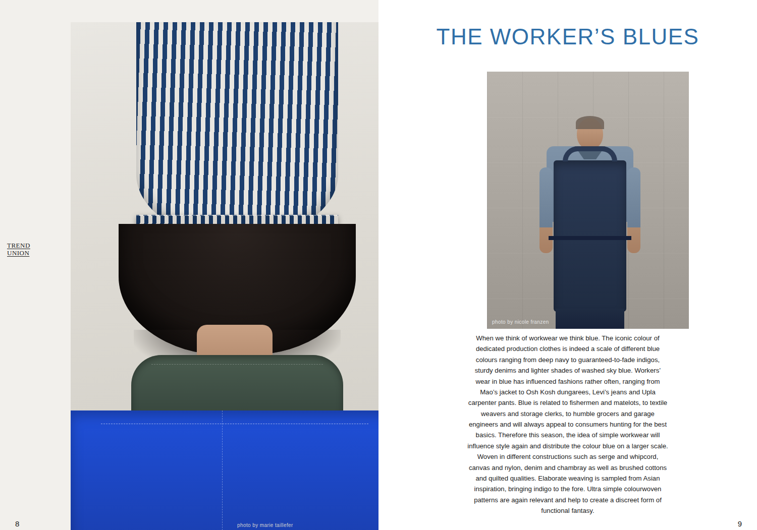TREND
UNION
8
photo by marie taillefer
THE WORKER’S BLUES
photo by nicole franzen
When we think of workwear we think blue. The iconic colour of dedicated production clothes is indeed a scale of different blue colours ranging from deep navy to guaranteed-to-fade indigos, sturdy denims and lighter shades of washed sky blue. Workers’ wear in blue has influenced fashions rather often, ranging from Mao’s jacket to Osh Kosh dungarees, Levi’s jeans and Upla carpenter pants. Blue is related to fishermen and matelots, to textile weavers and storage clerks, to humble grocers and garage engineers and will always appeal to consumers hunting for the best basics. Therefore this season, the idea of simple workwear will influence style again and distribute the colour blue on a larger scale. Woven in different constructions such as serge and whipcord, canvas and nylon, denim and chambray as well as brushed cottons and quilted qualities. Elaborate weaving is sampled from Asian inspiration, bringing indigo to the fore. Ultra simple colourwoven patterns are again relevant and help to create a discreet form of functional fantasy.
9